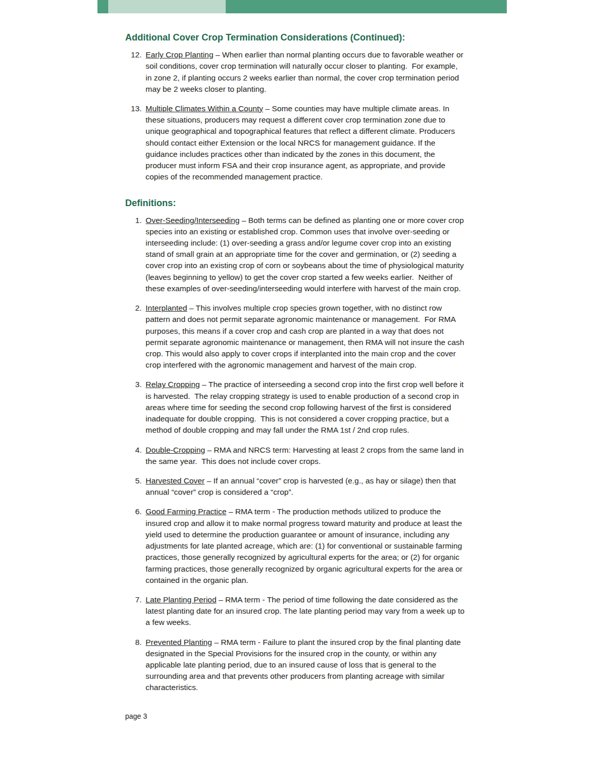Additional Cover Crop Termination Considerations (Continued):
12. Early Crop Planting – When earlier than normal planting occurs due to favorable weather or soil conditions, cover crop termination will naturally occur closer to planting. For example, in zone 2, if planting occurs 2 weeks earlier than normal, the cover crop termination period may be 2 weeks closer to planting.
13. Multiple Climates Within a County – Some counties may have multiple climate areas. In these situations, producers may request a different cover crop termination zone due to unique geographical and topographical features that reflect a different climate. Producers should contact either Extension or the local NRCS for management guidance. If the guidance includes practices other than indicated by the zones in this document, the producer must inform FSA and their crop insurance agent, as appropriate, and provide copies of the recommended management practice.
Definitions:
1. Over-Seeding/Interseeding – Both terms can be defined as planting one or more cover crop species into an existing or established crop. Common uses that involve over-seeding or interseeding include: (1) over-seeding a grass and/or legume cover crop into an existing stand of small grain at an appropriate time for the cover and germination, or (2) seeding a cover crop into an existing crop of corn or soybeans about the time of physiological maturity (leaves beginning to yellow) to get the cover crop started a few weeks earlier. Neither of these examples of over-seeding/interseeding would interfere with harvest of the main crop.
2. Interplanted – This involves multiple crop species grown together, with no distinct row pattern and does not permit separate agronomic maintenance or management. For RMA purposes, this means if a cover crop and cash crop are planted in a way that does not permit separate agronomic maintenance or management, then RMA will not insure the cash crop. This would also apply to cover crops if interplanted into the main crop and the cover crop interfered with the agronomic management and harvest of the main crop.
3. Relay Cropping – The practice of interseeding a second crop into the first crop well before it is harvested. The relay cropping strategy is used to enable production of a second crop in areas where time for seeding the second crop following harvest of the first is considered inadequate for double cropping. This is not considered a cover cropping practice, but a method of double cropping and may fall under the RMA 1st / 2nd crop rules.
4. Double-Cropping – RMA and NRCS term: Harvesting at least 2 crops from the same land in the same year. This does not include cover crops.
5. Harvested Cover – If an annual “cover” crop is harvested (e.g., as hay or silage) then that annual “cover” crop is considered a “crop”.
6. Good Farming Practice – RMA term - The production methods utilized to produce the insured crop and allow it to make normal progress toward maturity and produce at least the yield used to determine the production guarantee or amount of insurance, including any adjustments for late planted acreage, which are: (1) for conventional or sustainable farming practices, those generally recognized by agricultural experts for the area; or (2) for organic farming practices, those generally recognized by organic agricultural experts for the area or contained in the organic plan.
7. Late Planting Period – RMA term - The period of time following the date considered as the latest planting date for an insured crop. The late planting period may vary from a week up to a few weeks.
8. Prevented Planting – RMA term - Failure to plant the insured crop by the final planting date designated in the Special Provisions for the insured crop in the county, or within any applicable late planting period, due to an insured cause of loss that is general to the surrounding area and that prevents other producers from planting acreage with similar characteristics.
page 3